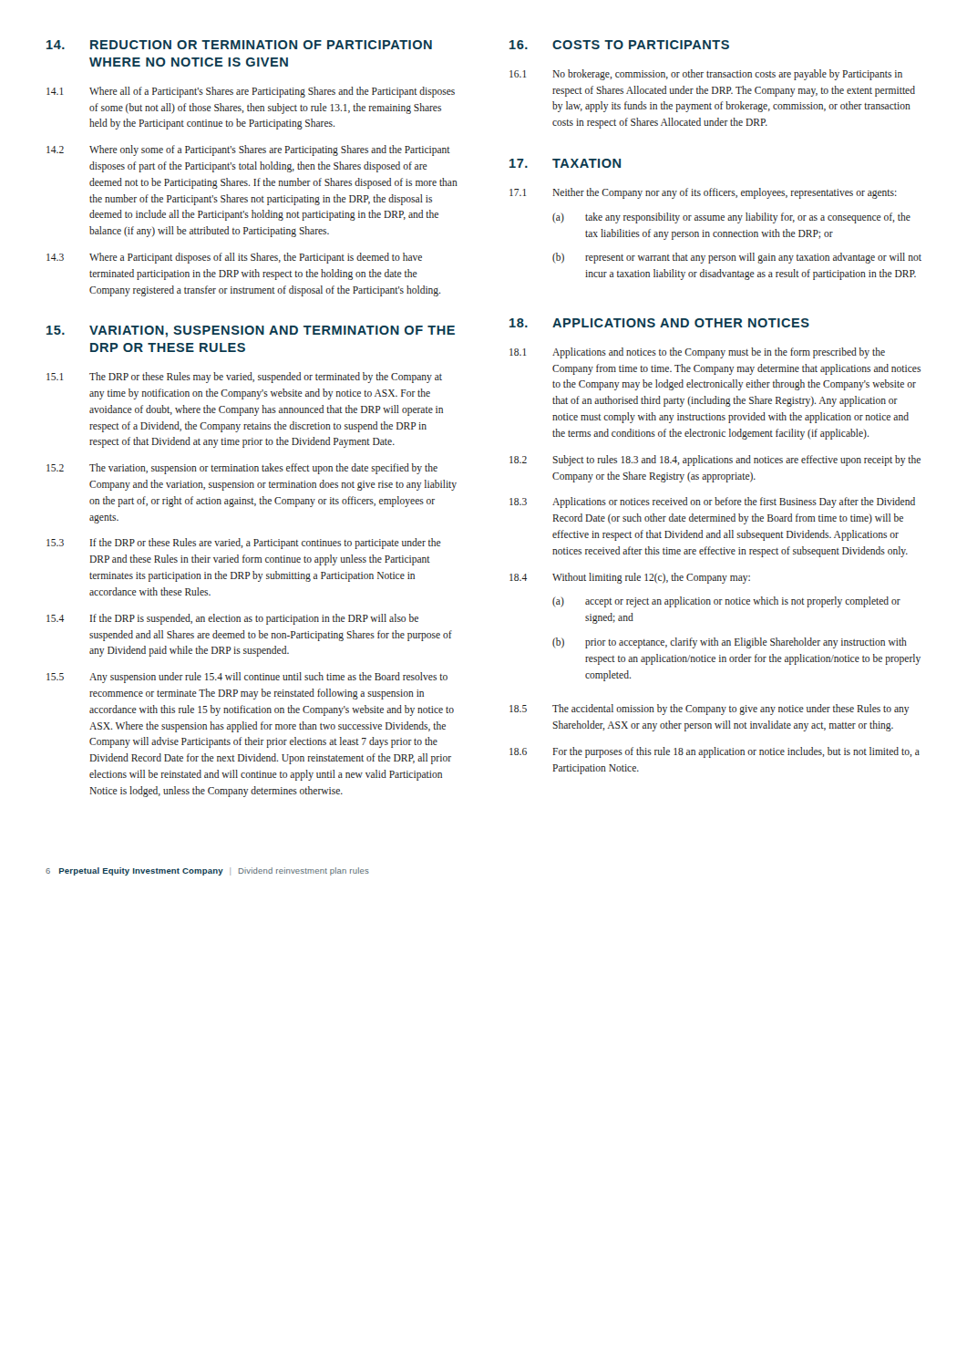14. Reduction or termination of participation where no notice is given
14.1
Where all of a Participant's Shares are Participating Shares and the Participant disposes of some (but not all) of those Shares, then subject to rule 13.1, the remaining Shares held by the Participant continue to be Participating Shares.
14.2
Where only some of a Participant's Shares are Participating Shares and the Participant disposes of part of the Participant's total holding, then the Shares disposed of are deemed not to be Participating Shares. If the number of Shares disposed of is more than the number of the Participant's Shares not participating in the DRP, the disposal is deemed to include all the Participant's holding not participating in the DRP, and the balance (if any) will be attributed to Participating Shares.
14.3
Where a Participant disposes of all its Shares, the Participant is deemed to have terminated participation in the DRP with respect to the holding on the date the Company registered a transfer or instrument of disposal of the Participant's holding.
15. Variation, suspension and termination of the DRP or these Rules
15.1
The DRP or these Rules may be varied, suspended or terminated by the Company at any time by notification on the Company's website and by notice to ASX. For the avoidance of doubt, where the Company has announced that the DRP will operate in respect of a Dividend, the Company retains the discretion to suspend the DRP in respect of that Dividend at any time prior to the Dividend Payment Date.
15.2
The variation, suspension or termination takes effect upon the date specified by the Company and the variation, suspension or termination does not give rise to any liability on the part of, or right of action against, the Company or its officers, employees or agents.
15.3
If the DRP or these Rules are varied, a Participant continues to participate under the DRP and these Rules in their varied form continue to apply unless the Participant terminates its participation in the DRP by submitting a Participation Notice in accordance with these Rules.
15.4
If the DRP is suspended, an election as to participation in the DRP will also be suspended and all Shares are deemed to be non-Participating Shares for the purpose of any Dividend paid while the DRP is suspended.
15.5
Any suspension under rule 15.4 will continue until such time as the Board resolves to recommence or terminate The DRP may be reinstated following a suspension in accordance with this rule 15 by notification on the Company's website and by notice to ASX. Where the suspension has applied for more than two successive Dividends, the Company will advise Participants of their prior elections at least 7 days prior to the Dividend Record Date for the next Dividend. Upon reinstatement of the DRP, all prior elections will be reinstated and will continue to apply until a new valid Participation Notice is lodged, unless the Company determines otherwise.
16. Costs to participants
16.1
No brokerage, commission, or other transaction costs are payable by Participants in respect of Shares Allocated under the DRP. The Company may, to the extent permitted by law, apply its funds in the payment of brokerage, commission, or other transaction costs in respect of Shares Allocated under the DRP.
17. Taxation
17.1
Neither the Company nor any of its officers, employees, representatives or agents:
(a)
take any responsibility or assume any liability for, or as a consequence of, the tax liabilities of any person in connection with the DRP; or
(b)
represent or warrant that any person will gain any taxation advantage or will not incur a taxation liability or disadvantage as a result of participation in the DRP.
18. Applications and other notices
18.1
Applications and notices to the Company must be in the form prescribed by the Company from time to time. The Company may determine that applications and notices to the Company may be lodged electronically either through the Company's website or that of an authorised third party (including the Share Registry). Any application or notice must comply with any instructions provided with the application or notice and the terms and conditions of the electronic lodgement facility (if applicable).
18.2
Subject to rules 18.3 and 18.4, applications and notices are effective upon receipt by the Company or the Share Registry (as appropriate).
18.3
Applications or notices received on or before the first Business Day after the Dividend Record Date (or such other date determined by the Board from time to time) will be effective in respect of that Dividend and all subsequent Dividends. Applications or notices received after this time are effective in respect of subsequent Dividends only.
18.4
Without limiting rule 12(c), the Company may:
(a)
accept or reject an application or notice which is not properly completed or signed; and
(b)
prior to acceptance, clarify with an Eligible Shareholder any instruction with respect to an application/notice in order for the application/notice to be properly completed.
18.5
The accidental omission by the Company to give any notice under these Rules to any Shareholder, ASX or any other person will not invalidate any act, matter or thing.
18.6
For the purposes of this rule 18 an application or notice includes, but is not limited to, a Participation Notice.
6 Perpetual Equity Investment Company | Dividend reinvestment plan rules